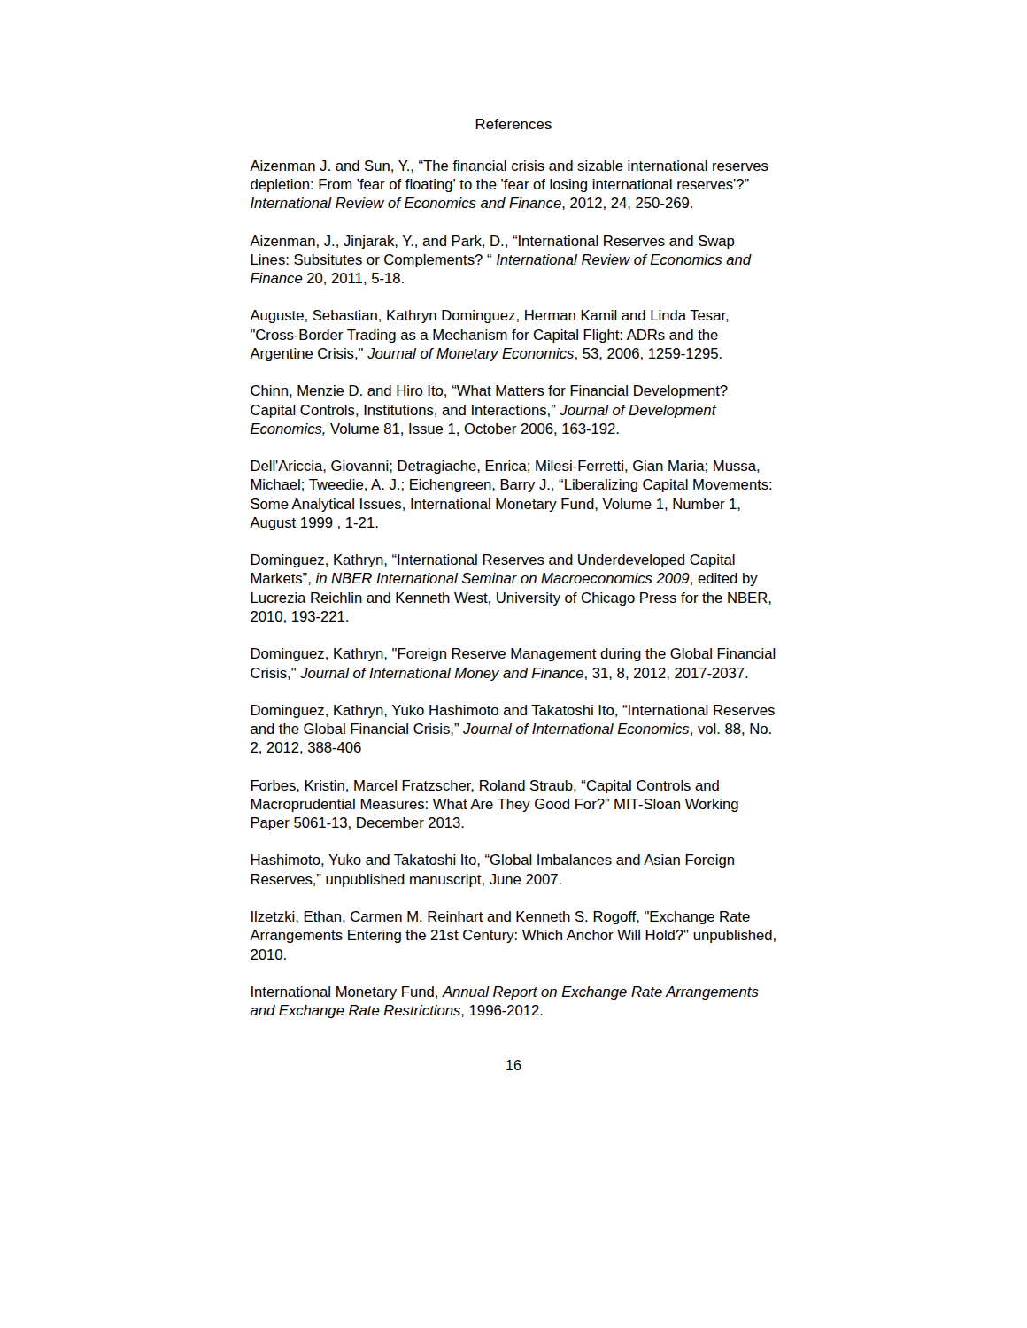References
Aizenman J. and Sun, Y., “The financial crisis and sizable international reserves depletion: From 'fear of floating' to the 'fear of losing international reserves'?” International Review of Economics and Finance, 2012, 24, 250-269.
Aizenman, J., Jinjarak, Y., and Park, D., “International Reserves and Swap Lines: Subsitutes or Complements? “ International Review of Economics and Finance 20, 2011, 5-18.
Auguste, Sebastian, Kathryn Dominguez, Herman Kamil and Linda Tesar, "Cross-Border Trading as a Mechanism for Capital Flight: ADRs and the Argentine Crisis," Journal of Monetary Economics, 53, 2006, 1259-1295.
Chinn, Menzie D. and Hiro Ito, “What Matters for Financial Development? Capital Controls, Institutions, and Interactions,” Journal of Development Economics, Volume 81, Issue 1, October 2006, 163-192.
Dell'Ariccia, Giovanni; Detragiache, Enrica; Milesi-Ferretti, Gian Maria; Mussa, Michael; Tweedie, A. J.; Eichengreen, Barry J., “Liberalizing Capital Movements: Some Analytical Issues, International Monetary Fund, Volume 1, Number 1, August 1999 , 1-21.
Dominguez, Kathryn, “International Reserves and Underdeveloped Capital Markets”, in NBER International Seminar on Macroeconomics 2009, edited by Lucrezia Reichlin and Kenneth West, University of Chicago Press for the NBER, 2010, 193-221.
Dominguez, Kathryn, "Foreign Reserve Management during the Global Financial Crisis," Journal of International Money and Finance, 31, 8, 2012, 2017-2037.
Dominguez, Kathryn, Yuko Hashimoto and Takatoshi Ito, “International Reserves and the Global Financial Crisis,” Journal of International Economics, vol. 88, No. 2, 2012, 388-406
Forbes, Kristin, Marcel Fratzscher, Roland Straub, “Capital Controls and Macroprudential Measures: What Are They Good For?” MIT-Sloan Working Paper 5061-13, December 2013.
Hashimoto, Yuko and Takatoshi Ito, “Global Imbalances and Asian Foreign Reserves,” unpublished manuscript, June 2007.
Ilzetzki, Ethan, Carmen M. Reinhart and Kenneth S. Rogoff, "Exchange Rate Arrangements Entering the 21st Century: Which Anchor Will Hold?" unpublished, 2010.
International Monetary Fund, Annual Report on Exchange Rate Arrangements and Exchange Rate Restrictions, 1996-2012.
16